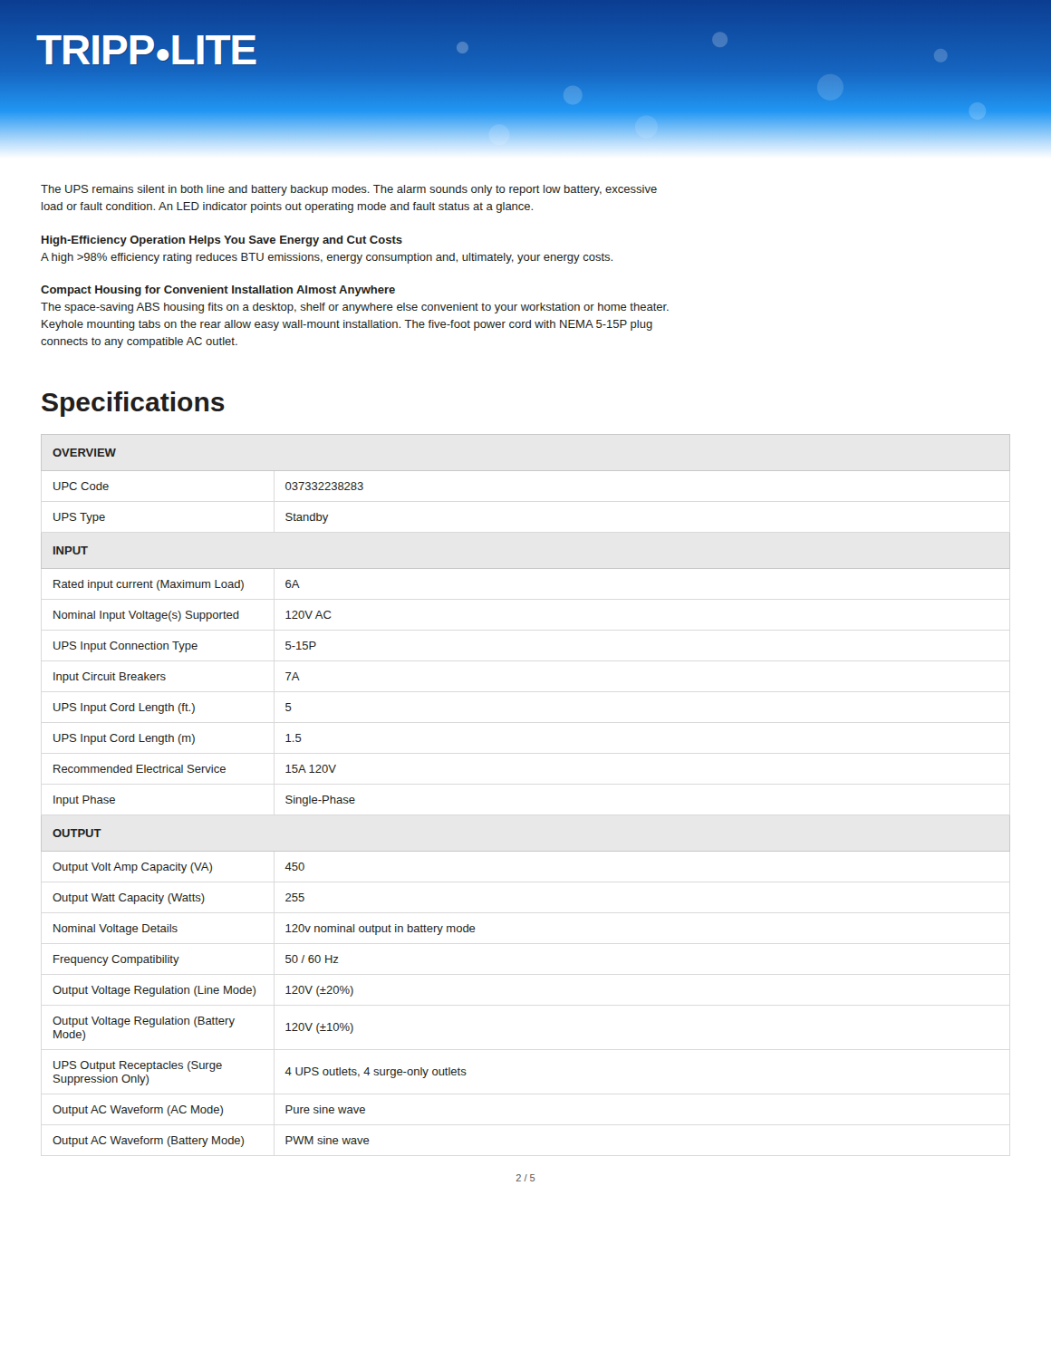TRIPP●LITE
The UPS remains silent in both line and battery backup modes. The alarm sounds only to report low battery, excessive load or fault condition. An LED indicator points out operating mode and fault status at a glance.
High-Efficiency Operation Helps You Save Energy and Cut Costs
A high >98% efficiency rating reduces BTU emissions, energy consumption and, ultimately, your energy costs.
Compact Housing for Convenient Installation Almost Anywhere
The space-saving ABS housing fits on a desktop, shelf or anywhere else convenient to your workstation or home theater. Keyhole mounting tabs on the rear allow easy wall-mount installation. The five-foot power cord with NEMA 5-15P plug connects to any compatible AC outlet.
Specifications
| OVERVIEW |
| UPC Code | 037332238283 |
| UPS Type | Standby |
| INPUT |
| Rated input current (Maximum Load) | 6A |
| Nominal Input Voltage(s) Supported | 120V AC |
| UPS Input Connection Type | 5-15P |
| Input Circuit Breakers | 7A |
| UPS Input Cord Length (ft.) | 5 |
| UPS Input Cord Length (m) | 1.5 |
| Recommended Electrical Service | 15A 120V |
| Input Phase | Single-Phase |
| OUTPUT |
| Output Volt Amp Capacity (VA) | 450 |
| Output Watt Capacity (Watts) | 255 |
| Nominal Voltage Details | 120v nominal output in battery mode |
| Frequency Compatibility | 50 / 60 Hz |
| Output Voltage Regulation (Line Mode) | 120V (±20%) |
| Output Voltage Regulation (Battery Mode) | 120V (±10%) |
| UPS Output Receptacles (Surge Suppression Only) | 4 UPS outlets, 4 surge-only outlets |
| Output AC Waveform (AC Mode) | Pure sine wave |
| Output AC Waveform (Battery Mode) | PWM sine wave |
2 / 5